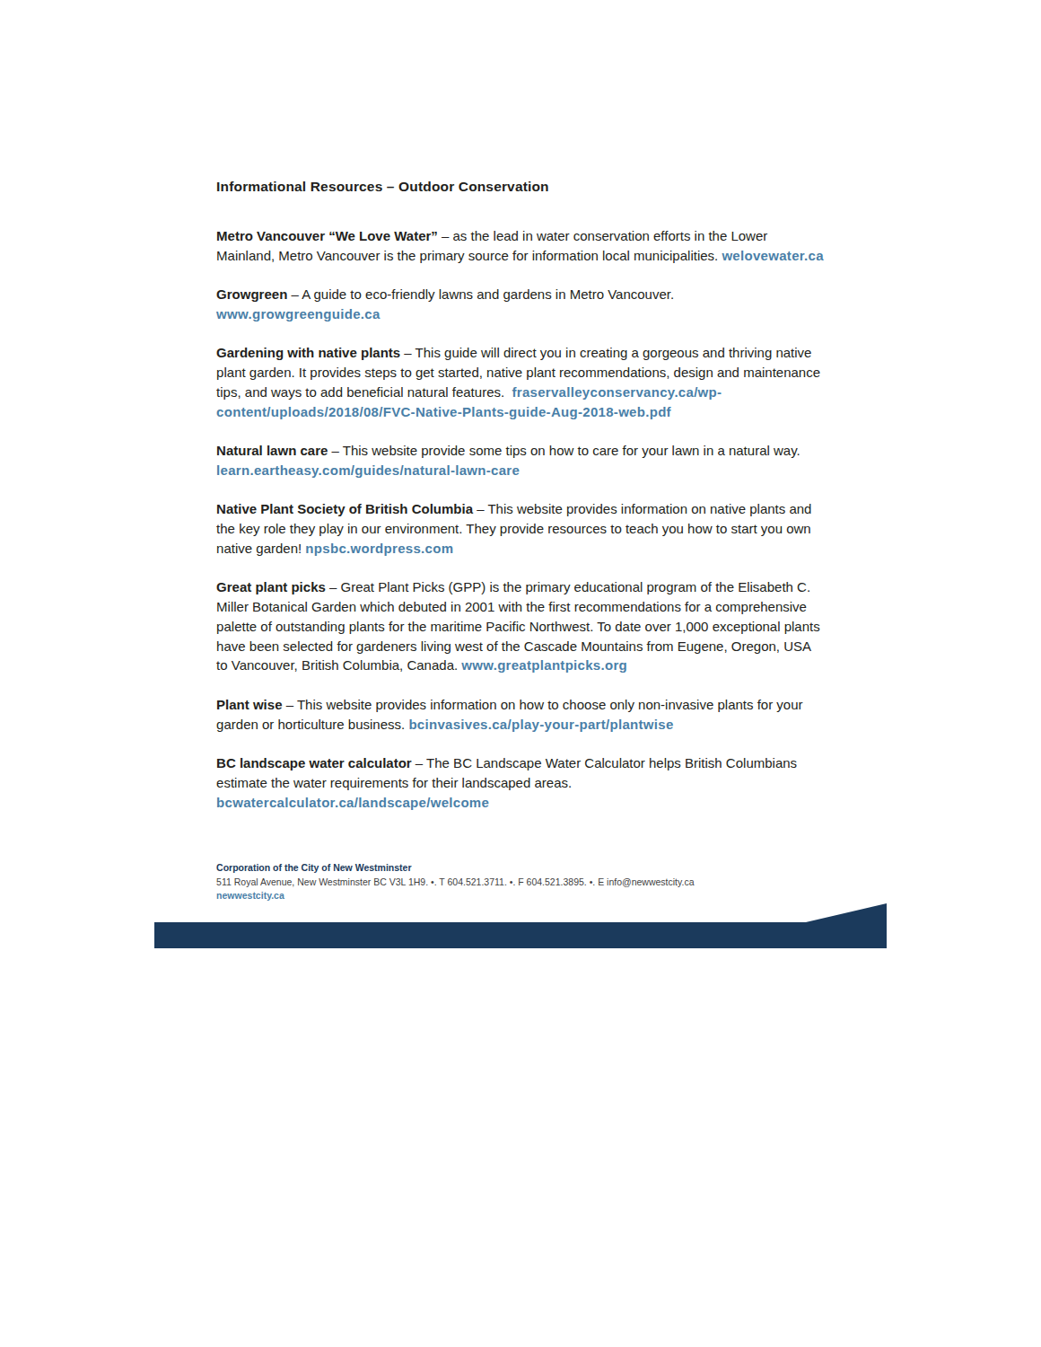Informational Resources – Outdoor Conservation
Metro Vancouver “We Love Water” – as the lead in water conservation efforts in the Lower Mainland, Metro Vancouver is the primary source for information local municipalities. welovewater.ca
Growgreen – A guide to eco-friendly lawns and gardens in Metro Vancouver. www.growgreenguide.ca
Gardening with native plants – This guide will direct you in creating a gorgeous and thriving native plant garden. It provides steps to get started, native plant recommendations, design and maintenance tips, and ways to add beneficial natural features. fraservalleyconservancy.ca/wp-content/uploads/2018/08/FVC-Native-Plants-guide-Aug-2018-web.pdf
Natural lawn care – This website provide some tips on how to care for your lawn in a natural way. learn.eartheasy.com/guides/natural-lawn-care
Native Plant Society of British Columbia – This website provides information on native plants and the key role they play in our environment. They provide resources to teach you how to start you own native garden! npsbc.wordpress.com
Great plant picks – Great Plant Picks (GPP) is the primary educational program of the Elisabeth C. Miller Botanical Garden which debuted in 2001 with the first recommendations for a comprehensive palette of outstanding plants for the maritime Pacific Northwest. To date over 1,000 exceptional plants have been selected for gardeners living west of the Cascade Mountains from Eugene, Oregon, USA to Vancouver, British Columbia, Canada. www.greatplantpicks.org
Plant wise – This website provides information on how to choose only non-invasive plants for your garden or horticulture business. bcinvasives.ca/play-your-part/plantwise
BC landscape water calculator – The BC Landscape Water Calculator helps British Columbians estimate the water requirements for their landscaped areas. bcwatercalculator.ca/landscape/welcome
Corporation of the City of New Westminster
511 Royal Avenue, New Westminster BC V3L 1H9. •. T 604.521.3711. •. F 604.521.3895. •. E info@newwestcity.ca
newwestcity.ca